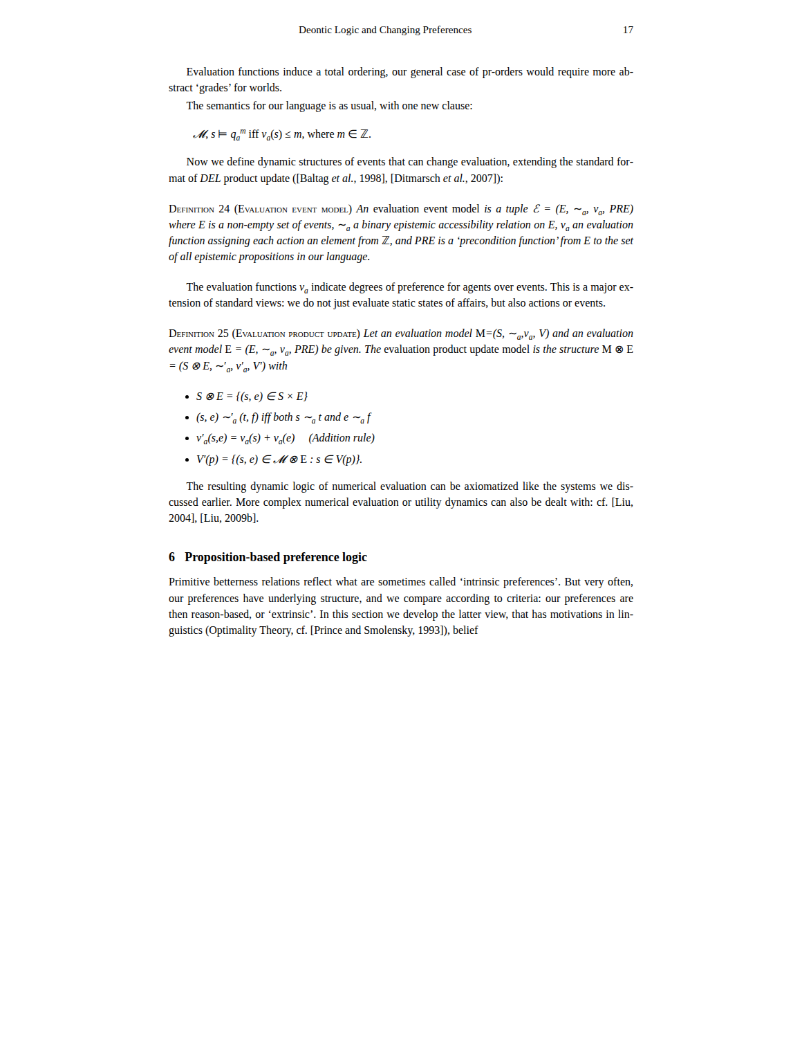Deontic Logic and Changing Preferences 17
Evaluation functions induce a total ordering, our general case of pr-orders would require more abstract ‘grades’ for worlds.
The semantics for our language is as usual, with one new clause:
𝓜, s ⊨ qam iff va(s) ≤ m, where m ∈ ℤ.
Now we define dynamic structures of events that can change evaluation, extending the standard format of DEL product update ([Baltag et al., 1998], [Ditmarsch et al., 2007]):
Definition 24 (Evaluation event model) An evaluation event model is a tuple ℰ = (E, ∼a, va, PRE) where E is a non-empty set of events, ∼a a binary epistemic accessibility relation on E, va an evaluation function assigning each action an element from ℤ, and PRE is a ‘precondition function’ from E to the set of all epistemic propositions in our language.
The evaluation functions va indicate degrees of preference for agents over events. This is a major extension of standard views: we do not just evaluate static states of affairs, but also actions or events.
Definition 25 (Evaluation product update) Let an evaluation model M=(S, ∼a,va, V) and an evaluation event model E = (E, ∼a, va, PRE) be given. The evaluation product update model is the structure M ⊗ E = (S ⊗ E, ∼′a, v′a, V′) with
S ⊗ E = {(s, e) ∈ S × E}
(s, e) ∼′a (t, f) iff both s ∼a t and e ∼a f
v′a(s,e) = va(s) + va(e) (Addition rule)
V′(p) = {(s, e) ∈ 𝓜 ⊗ E : s ∈ V(p)}.
The resulting dynamic logic of numerical evaluation can be axiomatized like the systems we discussed earlier. More complex numerical evaluation or utility dynamics can also be dealt with: cf. [Liu, 2004], [Liu, 2009b].
6 Proposition-based preference logic
Primitive betterness relations reflect what are sometimes called ‘intrinsic preferences’. But very often, our preferences have underlying structure, and we compare according to criteria: our preferences are then reason-based, or ‘extrinsic’. In this section we develop the latter view, that has motivations in linguistics (Optimality Theory, cf. [Prince and Smolensky, 1993]), belief